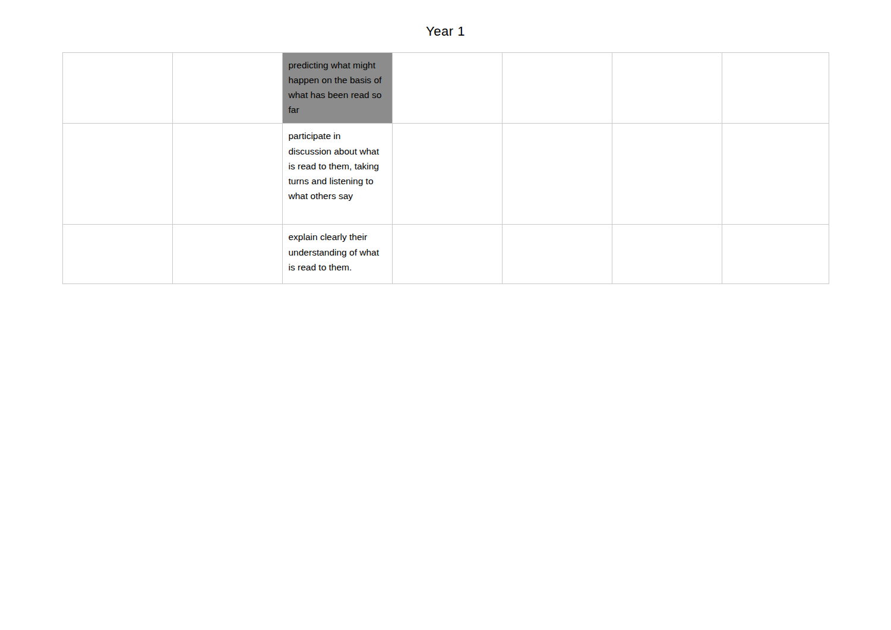Year 1
| | | predicting what might happen on the basis of what has been read so far | | | | |
| | | participate in discussion about what is read to them, taking turns and listening to what others say | | | | |
| | | explain clearly their understanding of what is read to them. | | | | |